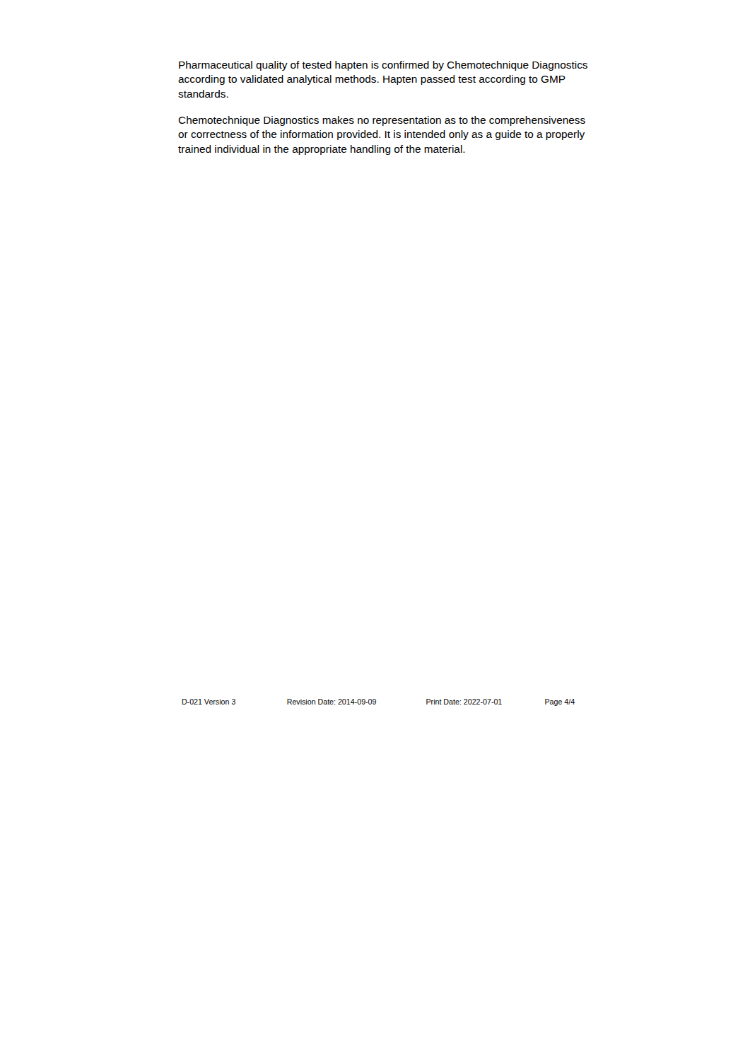Pharmaceutical quality of tested hapten is confirmed by Chemotechnique Diagnostics according to validated analytical methods. Hapten passed test according to GMP standards.
Chemotechnique Diagnostics makes no representation as to the comprehensiveness or correctness of the information provided. It is intended only as a guide to a properly trained individual in the appropriate handling of the material.
D-021 Version 3 Revision Date: 2014-09-09 Print Date: 2022-07-01 Page 4/4